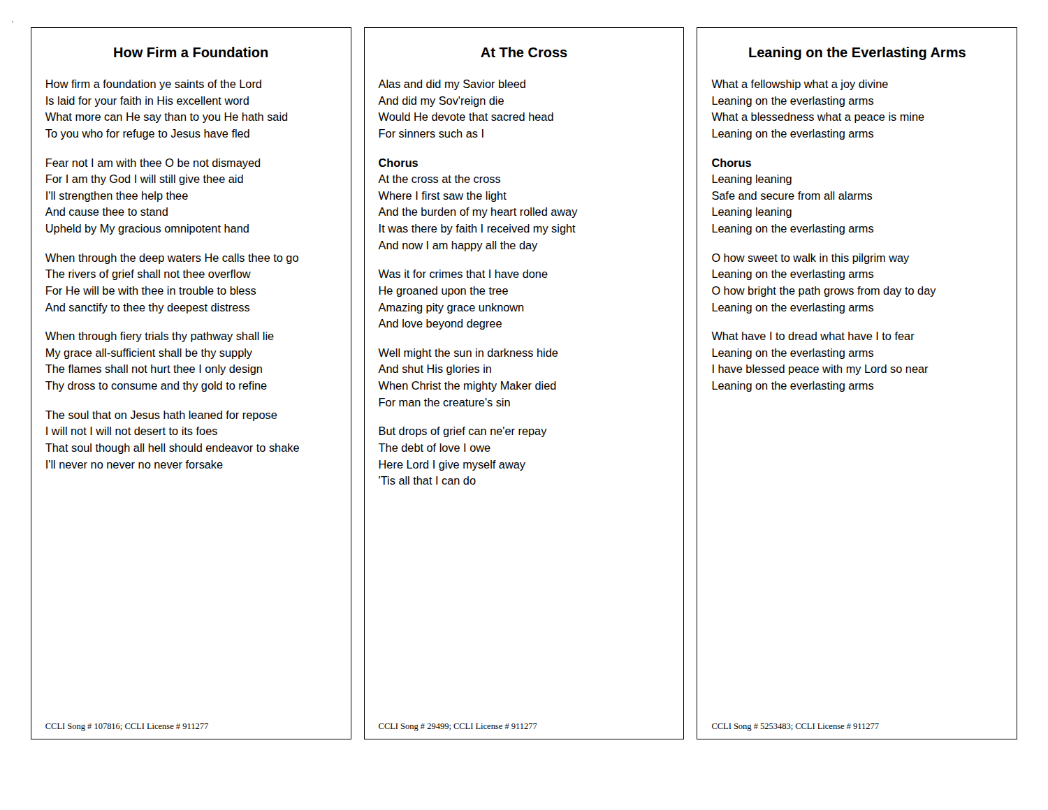.
How Firm a Foundation
How firm a foundation ye saints of the Lord
Is laid for your faith in His excellent word
What more can He say than to you He hath said
To you who for refuge to Jesus have fled
Fear not I am with thee O be not dismayed
For I am thy God I will still give thee aid
I'll strengthen thee help thee
And cause thee to stand
Upheld by My gracious omnipotent hand
When through the deep waters He calls thee to go
The rivers of grief shall not thee overflow
For He will be with thee in trouble to bless
And sanctify to thee thy deepest distress
When through fiery trials thy pathway shall lie
My grace all-sufficient shall be thy supply
The flames shall not hurt thee I only design
Thy dross to consume and thy gold to refine
The soul that on Jesus hath leaned for repose
I will not I will not desert to its foes
That soul though all hell should endeavor to shake
I'll never no never no never forsake
CCLI Song # 107816; CCLI License # 911277
At The Cross
Alas and did my Savior bleed
And did my Sov'reign die
Would He devote that sacred head
For sinners such as I
Chorus
At the cross at the cross
Where I first saw the light
And the burden of my heart rolled away
It was there by faith I received my sight
And now I am happy all the day
Was it for crimes that I have done
He groaned upon the tree
Amazing pity grace unknown
And love beyond degree
Well might the sun in darkness hide
And shut His glories in
When Christ the mighty Maker died
For man the creature's sin
But drops of grief can ne'er repay
The debt of love I owe
Here Lord I give myself away
'Tis all that I can do
CCLI Song # 29499; CCLI License # 911277
Leaning on the Everlasting Arms
What a fellowship what a joy divine
Leaning on the everlasting arms
What a blessedness what a peace is mine
Leaning on the everlasting arms
Chorus
Leaning leaning
Safe and secure from all alarms
Leaning leaning
Leaning on the everlasting arms
O how sweet to walk in this pilgrim way
Leaning on the everlasting arms
O how bright the path grows from day to day
Leaning on the everlasting arms
What have I to dread what have I to fear
Leaning on the everlasting arms
I have blessed peace with my Lord so near
Leaning on the everlasting arms
CCLI Song # 5253483; CCLI License # 911277